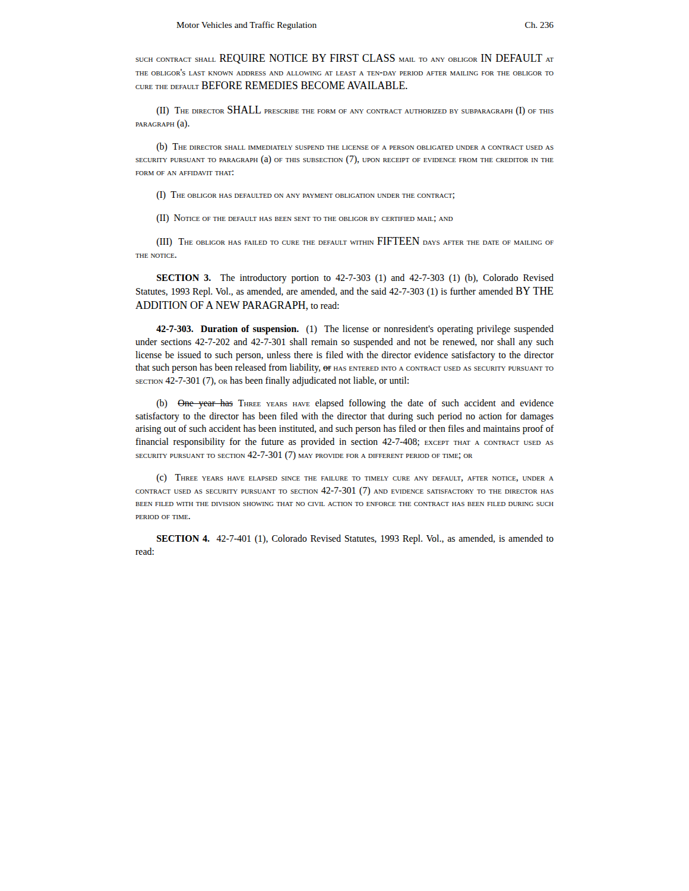Motor Vehicles and Traffic Regulation Ch. 236
such contract shall require notice by first class mail to any obligor in default at the obligor's last known address and allowing at least a ten-day period after mailing for the obligor to cure the default before remedies become available.
(II) The director shall prescribe the form of any contract authorized by subparagraph (I) of this paragraph (a).
(b) The director shall immediately suspend the license of a person obligated under a contract used as security pursuant to paragraph (a) of this subsection (7), upon receipt of evidence from the creditor in the form of an affidavit that:
(I) The obligor has defaulted on any payment obligation under the contract;
(II) Notice of the default has been sent to the obligor by certified mail; and
(III) The obligor has failed to cure the default within fifteen days after the date of mailing of the notice.
SECTION 3. The introductory portion to 42-7-303 (1) and 42-7-303 (1) (b), Colorado Revised Statutes, 1993 Repl. Vol., as amended, are amended, and the said 42-7-303 (1) is further amended by the addition of a new paragraph, to read:
42-7-303. Duration of suspension. (1) The license or nonresident's operating privilege suspended under sections 42-7-202 and 42-7-301 shall remain so suspended and not be renewed, nor shall any such license be issued to such person, unless there is filed with the director evidence satisfactory to the director that such person has been released from liability, or has entered into a contract used as security pursuant to section 42-7-301 (7), or has been finally adjudicated not liable, or until:
(b) One year has Three years have elapsed following the date of such accident and evidence satisfactory to the director has been filed with the director that during such period no action for damages arising out of such accident has been instituted, and such person has filed or then files and maintains proof of financial responsibility for the future as provided in section 42-7-408; except that a contract used as security pursuant to section 42-7-301 (7) may provide for a different period of time; or
(c) Three years have elapsed since the failure to timely cure any default, after notice, under a contract used as security pursuant to section 42-7-301 (7) and evidence satisfactory to the director has been filed with the division showing that no civil action to enforce the contract has been filed during such period of time.
SECTION 4. 42-7-401 (1), Colorado Revised Statutes, 1993 Repl. Vol., as amended, is amended to read: